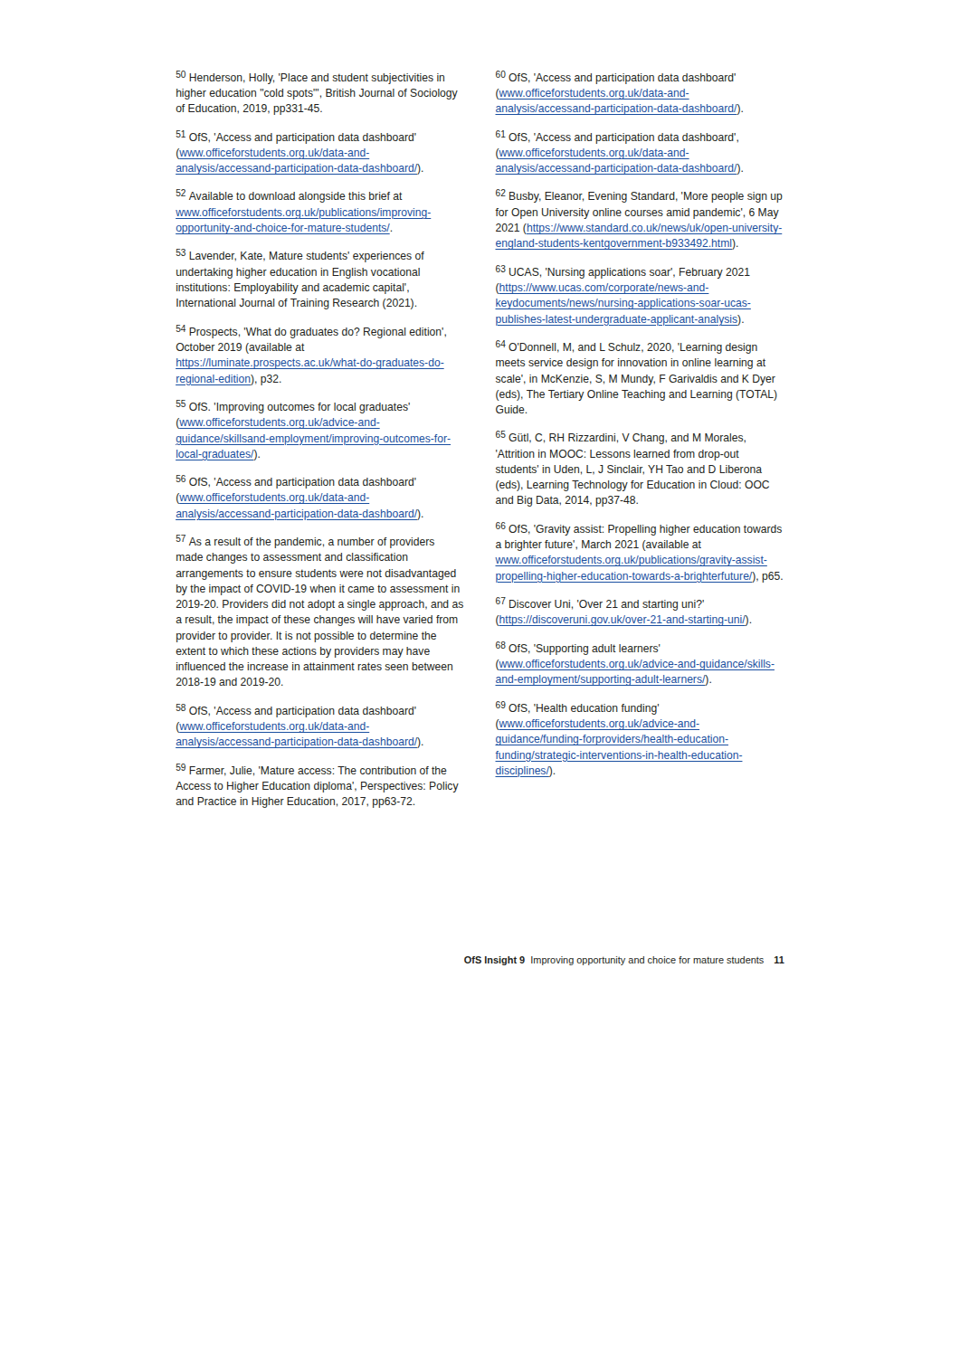50 Henderson, Holly, 'Place and student subjectivities in higher education "cold spots"', British Journal of Sociology of Education, 2019, pp331-45.
51 OfS, 'Access and participation data dashboard' (www.officeforstudents.org.uk/data-and-analysis/accessand-participation-data-dashboard/).
52 Available to download alongside this brief at www.officeforstudents.org.uk/publications/improving-opportunity-and-choice-for-mature-students/.
53 Lavender, Kate, Mature students' experiences of undertaking higher education in English vocational institutions: Employability and academic capital', International Journal of Training Research (2021).
54 Prospects, 'What do graduates do? Regional edition', October 2019 (available at https://luminate.prospects.ac.uk/what-do-graduates-do-regional-edition), p32.
55 OfS. 'Improving outcomes for local graduates' (www.officeforstudents.org.uk/advice-and-guidance/skillsand-employment/improving-outcomes-for-local-graduates/).
56 OfS, 'Access and participation data dashboard' (www.officeforstudents.org.uk/data-and-analysis/accessand-participation-data-dashboard/).
57 As a result of the pandemic, a number of providers made changes to assessment and classification arrangements to ensure students were not disadvantaged by the impact of COVID-19 when it came to assessment in 2019-20. Providers did not adopt a single approach, and as a result, the impact of these changes will have varied from provider to provider. It is not possible to determine the extent to which these actions by providers may have influenced the increase in attainment rates seen between 2018-19 and 2019-20.
58 OfS, 'Access and participation data dashboard' (www.officeforstudents.org.uk/data-and-analysis/accessand-participation-data-dashboard/).
59 Farmer, Julie, 'Mature access: The contribution of the Access to Higher Education diploma', Perspectives: Policy and Practice in Higher Education, 2017, pp63-72.
60 OfS, 'Access and participation data dashboard' (www.officeforstudents.org.uk/data-and-analysis/accessand-participation-data-dashboard/).
61 OfS, 'Access and participation data dashboard', (www.officeforstudents.org.uk/data-and-analysis/accessand-participation-data-dashboard/).
62 Busby, Eleanor, Evening Standard, 'More people sign up for Open University online courses amid pandemic', 6 May 2021 (https://www.standard.co.uk/news/uk/open-university-england-students-kentgovernment-b933492.html).
63 UCAS, 'Nursing applications soar', February 2021 (https://www.ucas.com/corporate/news-and-keydocuments/news/nursing-applications-soar-ucas-publishes-latest-undergraduate-applicant-analysis).
64 O'Donnell, M, and L Schulz, 2020, 'Learning design meets service design for innovation in online learning at scale', in McKenzie, S, M Mundy, F Garivaldis and K Dyer (eds), The Tertiary Online Teaching and Learning (TOTAL) Guide.
65 Gütl, C, RH Rizzardini, V Chang, and M Morales, 'Attrition in MOOC: Lessons learned from drop-out students' in Uden, L, J Sinclair, YH Tao and D Liberona (eds), Learning Technology for Education in Cloud: OOC and Big Data, 2014, pp37-48.
66 OfS, 'Gravity assist: Propelling higher education towards a brighter future', March 2021 (available at www.officeforstudents.org.uk/publications/gravity-assist-propelling-higher-education-towards-a-brighterfuture/), p65.
67 Discover Uni, 'Over 21 and starting uni?' (https://discoveruni.gov.uk/over-21-and-starting-uni/).
68 OfS, 'Supporting adult learners' (www.officeforstudents.org.uk/advice-and-guidance/skills-and-employment/supporting-adult-learners/).
69 OfS, 'Health education funding' (www.officeforstudents.org.uk/advice-and-guidance/funding-forproviders/health-education-funding/strategic-interventions-in-health-education-disciplines/).
OfS Insight 9 Improving opportunity and choice for mature students 11